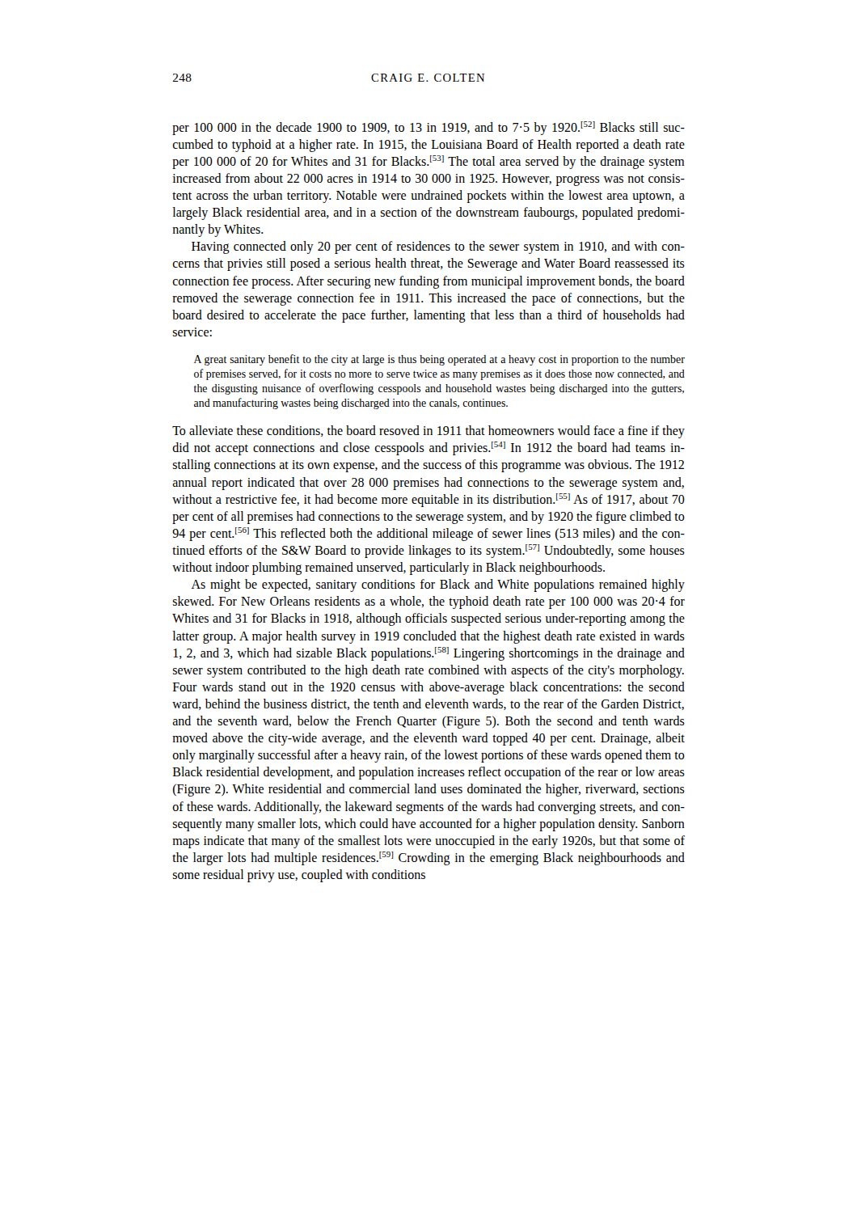248
Craig E. Colten
per 100 000 in the decade 1900 to 1909, to 13 in 1919, and to 7·5 by 1920.[52] Blacks still succumbed to typhoid at a higher rate. In 1915, the Louisiana Board of Health reported a death rate per 100 000 of 20 for Whites and 31 for Blacks.[53] The total area served by the drainage system increased from about 22 000 acres in 1914 to 30 000 in 1925. However, progress was not consistent across the urban territory. Notable were undrained pockets within the lowest area uptown, a largely Black residential area, and in a section of the downstream faubourgs, populated predominantly by Whites.
Having connected only 20 per cent of residences to the sewer system in 1910, and with concerns that privies still posed a serious health threat, the Sewerage and Water Board reassessed its connection fee process. After securing new funding from municipal improvement bonds, the board removed the sewerage connection fee in 1911. This increased the pace of connections, but the board desired to accelerate the pace further, lamenting that less than a third of households had service:
A great sanitary benefit to the city at large is thus being operated at a heavy cost in proportion to the number of premises served, for it costs no more to serve twice as many premises as it does those now connected, and the disgusting nuisance of overflowing cesspools and household wastes being discharged into the gutters, and manufacturing wastes being discharged into the canals, continues.
To alleviate these conditions, the board resoved in 1911 that homeowners would face a fine if they did not accept connections and close cesspools and privies.[54] In 1912 the board had teams installing connections at its own expense, and the success of this programme was obvious. The 1912 annual report indicated that over 28 000 premises had connections to the sewerage system and, without a restrictive fee, it had become more equitable in its distribution.[55] As of 1917, about 70 per cent of all premises had connections to the sewerage system, and by 1920 the figure climbed to 94 per cent.[56] This reflected both the additional mileage of sewer lines (513 miles) and the continued efforts of the S&W Board to provide linkages to its system.[57] Undoubtedly, some houses without indoor plumbing remained unserved, particularly in Black neighbourhoods.
As might be expected, sanitary conditions for Black and White populations remained highly skewed. For New Orleans residents as a whole, the typhoid death rate per 100 000 was 20·4 for Whites and 31 for Blacks in 1918, although officials suspected serious under-reporting among the latter group. A major health survey in 1919 concluded that the highest death rate existed in wards 1, 2, and 3, which had sizable Black populations.[58] Lingering shortcomings in the drainage and sewer system contributed to the high death rate combined with aspects of the city's morphology. Four wards stand out in the 1920 census with above-average black concentrations: the second ward, behind the business district, the tenth and eleventh wards, to the rear of the Garden District, and the seventh ward, below the French Quarter (Figure 5). Both the second and tenth wards moved above the city-wide average, and the eleventh ward topped 40 per cent. Drainage, albeit only marginally successful after a heavy rain, of the lowest portions of these wards opened them to Black residential development, and population increases reflect occupation of the rear or low areas (Figure 2). White residential and commercial land uses dominated the higher, riverward, sections of these wards. Additionally, the lakeward segments of the wards had converging streets, and consequently many smaller lots, which could have accounted for a higher population density. Sanborn maps indicate that many of the smallest lots were unoccupied in the early 1920s, but that some of the larger lots had multiple residences.[59] Crowding in the emerging Black neighbourhoods and some residual privy use, coupled with conditions